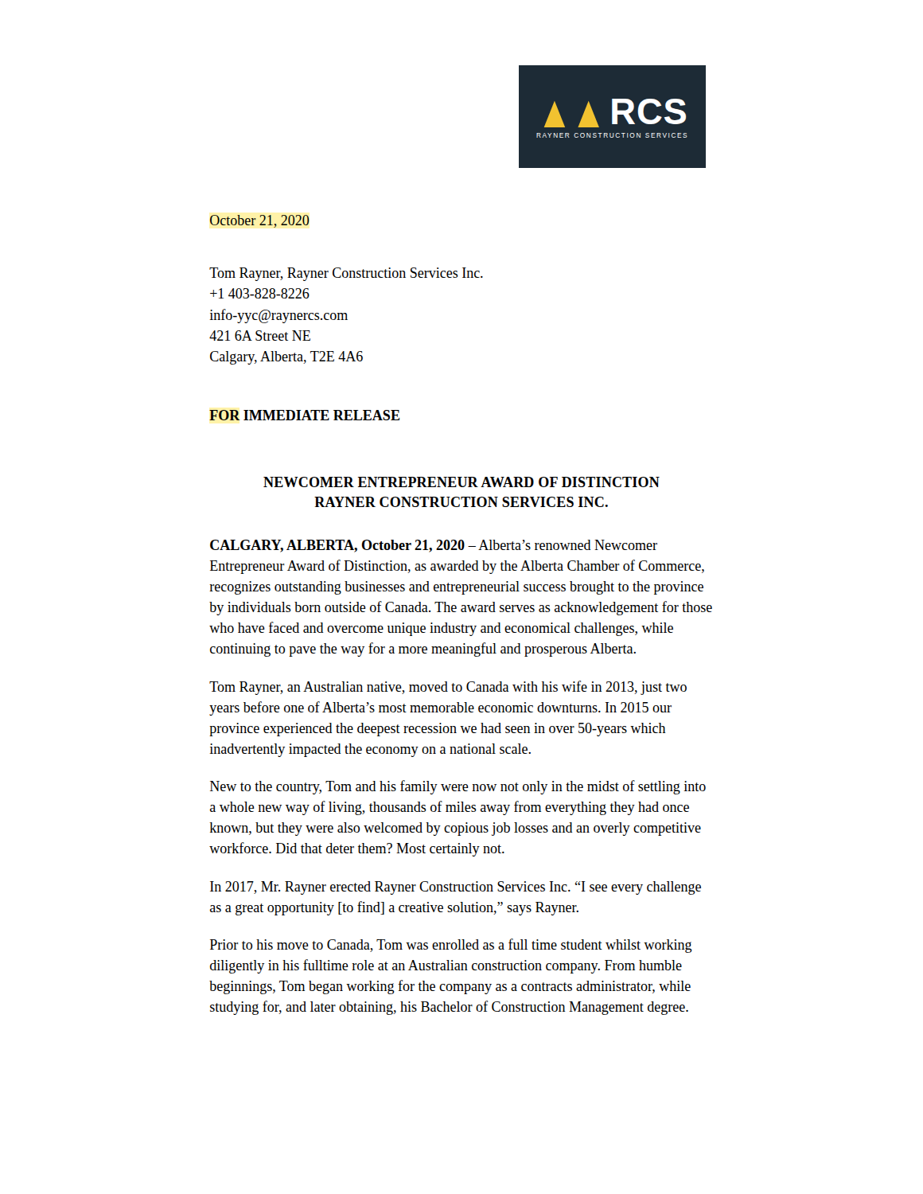▲▲RCS
RAYNER CONSTRUCTION SERVICES
October 21, 2020
Tom Rayner, Rayner Construction Services Inc.
+1 403-828-8226
info-yyc@raynercs.com
421 6A Street NE
Calgary, Alberta, T2E 4A6
FOR IMMEDIATE RELEASE
NEWCOMER ENTREPRENEUR AWARD OF DISTINCTION
RAYNER CONSTRUCTION SERVICES INC.
CALGARY, ALBERTA, October 21, 2020 – Alberta’s renowned Newcomer Entrepreneur Award of Distinction, as awarded by the Alberta Chamber of Commerce, recognizes outstanding businesses and entrepreneurial success brought to the province by individuals born outside of Canada. The award serves as acknowledgement for those who have faced and overcome unique industry and economical challenges, while continuing to pave the way for a more meaningful and prosperous Alberta.
Tom Rayner, an Australian native, moved to Canada with his wife in 2013, just two years before one of Alberta’s most memorable economic downturns. In 2015 our province experienced the deepest recession we had seen in over 50-years which inadvertently impacted the economy on a national scale.
New to the country, Tom and his family were now not only in the midst of settling into a whole new way of living, thousands of miles away from everything they had once known, but they were also welcomed by copious job losses and an overly competitive workforce. Did that deter them? Most certainly not.
In 2017, Mr. Rayner erected Rayner Construction Services Inc. “I see every challenge as a great opportunity [to find] a creative solution,” says Rayner.
Prior to his move to Canada, Tom was enrolled as a full time student whilst working diligently in his fulltime role at an Australian construction company. From humble beginnings, Tom began working for the company as a contracts administrator, while studying for, and later obtaining, his Bachelor of Construction Management degree.